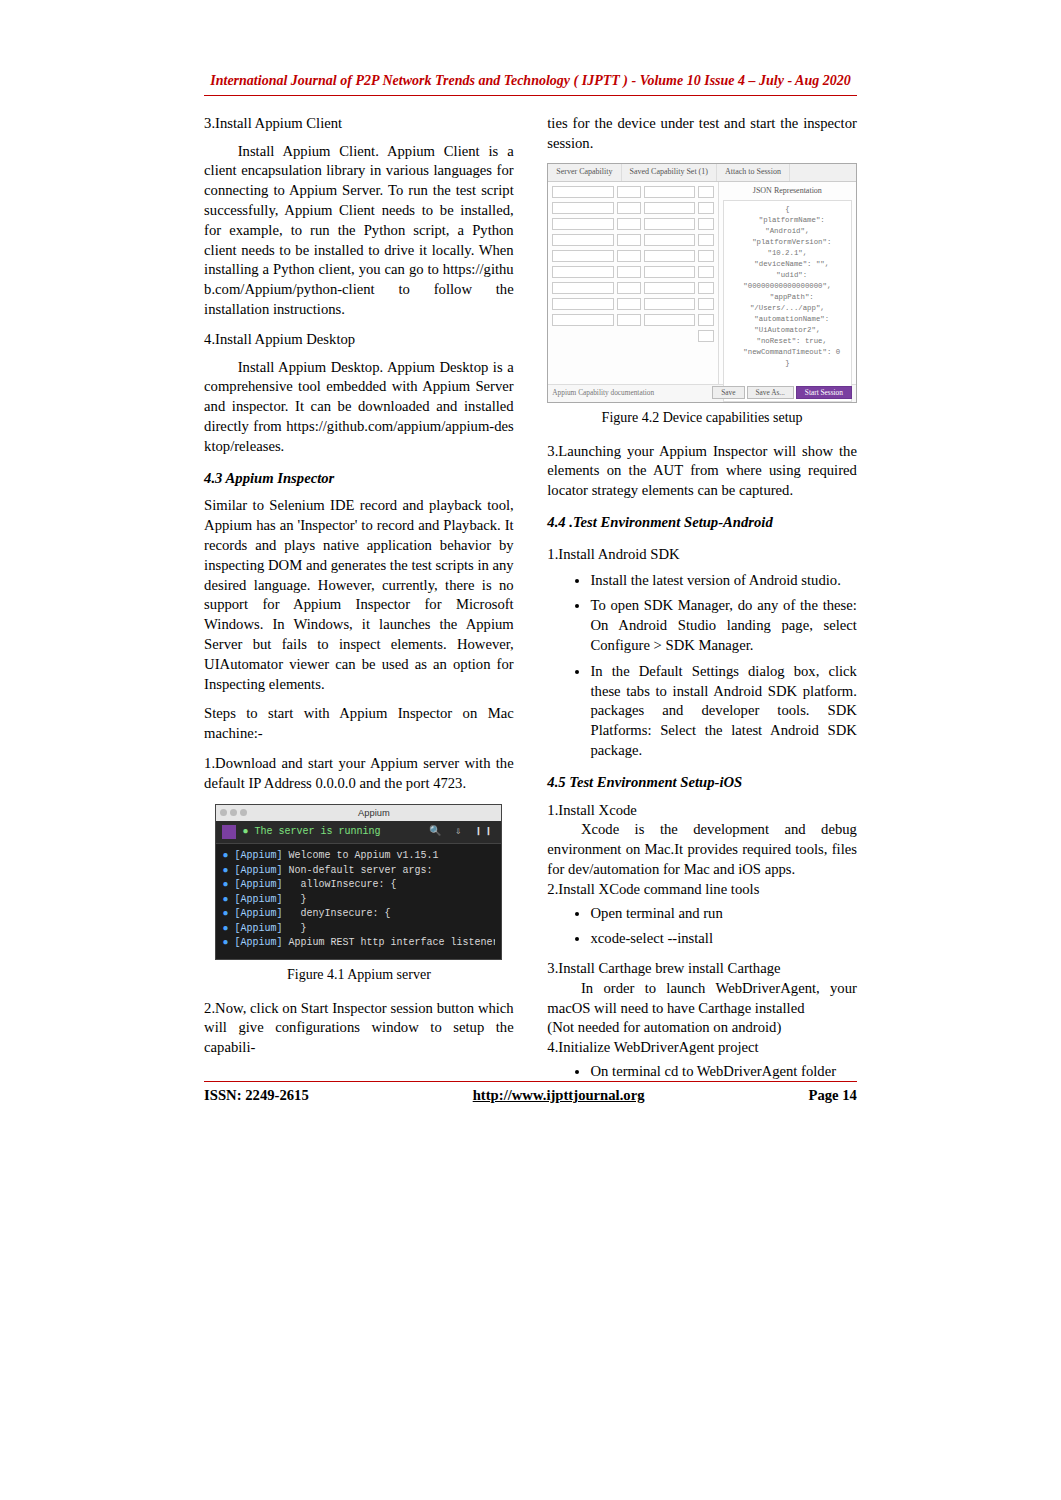International Journal of P2P Network Trends and Technology ( IJPTT ) - Volume 10 Issue 4 – July - Aug 2020
3.Install Appium Client
Install Appium Client. Appium Client is a client encapsulation library in various languages for connecting to Appium Server. To run the test script successfully, Appium Client needs to be installed, for example, to run the Python script, a Python client needs to be installed to drive it locally. When installing a Python client, you can go to https://github.com/Appium/python-client to follow the installation instructions.
4.Install Appium Desktop
Install Appium Desktop. Appium Desktop is a comprehensive tool embedded with Appium Server and inspector. It can be downloaded and installed directly from https://github.com/appium/appium-desktop/releases.
4.3 Appium Inspector
Similar to Selenium IDE record and playback tool, Appium has an 'Inspector' to record and Playback. It records and plays native application behavior by inspecting DOM and generates the test scripts in any desired language. However, currently, there is no support for Appium Inspector for Microsoft Windows. In Windows, it launches the Appium Server but fails to inspect elements. However, UIAutomator viewer can be used as an option for Inspecting elements.
Steps to start with Appium Inspector on Mac machine:-
1.Download and start your Appium server with the default IP Address 0.0.0.0 and the port 4723.
Appium
● The server is running 🔍 ⇩ ❙❙
● [Appium] Welcome to Appium v1.15.1
● [Appium] Non-default server args:
● [Appium] allowInsecure: {
● [Appium] }
● [Appium] denyInsecure: {
● [Appium] }
● [Appium] Appium REST http interface listener started on 0.0.0.0:4723
Figure 4.1 Appium server
2.Now, click on Start Inspector session button which will give configurations window to setup the capabili-
ties for the device under test and start the inspector session.
Server Capability
Saved Capability Set (1)
Attach to Session
JSON Representation
{
"platformName": "Android",
"platformVersion": "10.2.1",
"deviceName": "",
"udid": "00000000000000000",
"appPath": "/Users/.../app",
"automationName": "UiAutomator2",
"noReset": true,
"newCommandTimeout": 0
}
Appium Capability documentation Save Save As... Start Session
Figure 4.2 Device capabilities setup
3.Launching your Appium Inspector will show the elements on the AUT from where using required locator strategy elements can be captured.
4.4 .Test Environment Setup-Android
1.Install Android SDK
Install the latest version of Android studio.
To open SDK Manager, do any of the these: On Android Studio landing page, select Configure > SDK Manager.
In the Default Settings dialog box, click these tabs to install Android SDK platform. packages and developer tools. SDK Platforms: Select the latest Android SDK package.
4.5 Test Environment Setup-iOS
1.Install Xcode
Xcode is the development and debug environment on Mac.It provides required tools, files for dev/automation for Mac and iOS apps.
2.Install XCode command line tools
Open terminal and run
xcode-select --install
3.Install Carthage brew install Carthage
In order to launch WebDriverAgent, your macOS will need to have Carthage installed
(Not needed for automation on android)
4.Initialize WebDriverAgent project
On terminal cd to WebDriverAgent folder
ISSN: 2249-2615 http://www.ijpttjournal.org Page 14